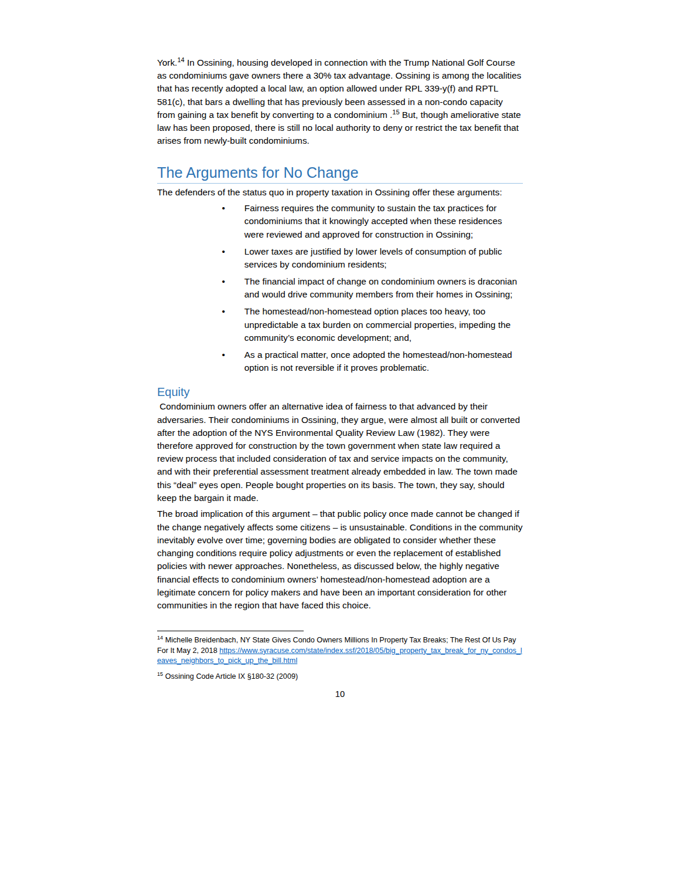York.14 In Ossining, housing developed in connection with the Trump National Golf Course as condominiums gave owners there a 30% tax advantage. Ossining is among the localities that has recently adopted a local law, an option allowed under RPL 339-y(f) and RPTL 581(c), that bars a dwelling that has previously been assessed in a non-condo capacity from gaining a tax benefit by converting to a condominium .15 But, though ameliorative state law has been proposed, there is still no local authority to deny or restrict the tax benefit that arises from newly-built condominiums.
The Arguments for No Change
The defenders of the status quo in property taxation in Ossining offer these arguments:
Fairness requires the community to sustain the tax practices for condominiums that it knowingly accepted when these residences were reviewed and approved for construction in Ossining;
Lower taxes are justified by lower levels of consumption of public services by condominium residents;
The financial impact of change on condominium owners is draconian and would drive community members from their homes in Ossining;
The homestead/non-homestead option places too heavy, too unpredictable a tax burden on commercial properties, impeding the community’s economic development; and,
As a practical matter, once adopted the homestead/non-homestead option is not reversible if it proves problematic.
Equity
Condominium owners offer an alternative idea of fairness to that advanced by their adversaries. Their condominiums in Ossining, they argue, were almost all built or converted after the adoption of the NYS Environmental Quality Review Law (1982). They were therefore approved for construction by the town government when state law required a review process that included consideration of tax and service impacts on the community, and with their preferential assessment treatment already embedded in law. The town made this “deal” eyes open. People bought properties on its basis. The town, they say, should keep the bargain it made.
The broad implication of this argument – that public policy once made cannot be changed if the change negatively affects some citizens – is unsustainable. Conditions in the community inevitably evolve over time; governing bodies are obligated to consider whether these changing conditions require policy adjustments or even the replacement of established policies with newer approaches. Nonetheless, as discussed below, the highly negative financial effects to condominium owners’ homestead/non-homestead adoption are a legitimate concern for policy makers and have been an important consideration for other communities in the region that have faced this choice.
14 Michelle Breidenbach, NY State Gives Condo Owners Millions In Property Tax Breaks; The Rest Of Us Pay For It May 2, 2018 https://www.syracuse.com/state/index.ssf/2018/05/big_property_tax_break_for_ny_condos_leaves_neighbors_to_pick_up_the_bill.html
15 Ossining Code Article IX §180-32 (2009)
10